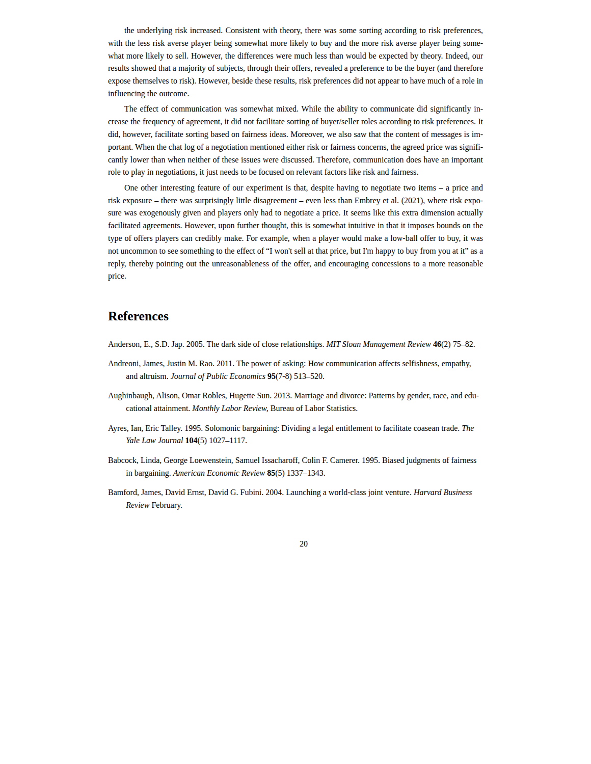the underlying risk increased. Consistent with theory, there was some sorting according to risk preferences, with the less risk averse player being somewhat more likely to buy and the more risk averse player being somewhat more likely to sell. However, the differences were much less than would be expected by theory. Indeed, our results showed that a majority of subjects, through their offers, revealed a preference to be the buyer (and therefore expose themselves to risk). However, beside these results, risk preferences did not appear to have much of a role in influencing the outcome.
The effect of communication was somewhat mixed. While the ability to communicate did significantly increase the frequency of agreement, it did not facilitate sorting of buyer/seller roles according to risk preferences. It did, however, facilitate sorting based on fairness ideas. Moreover, we also saw that the content of messages is important. When the chat log of a negotiation mentioned either risk or fairness concerns, the agreed price was significantly lower than when neither of these issues were discussed. Therefore, communication does have an important role to play in negotiations, it just needs to be focused on relevant factors like risk and fairness.
One other interesting feature of our experiment is that, despite having to negotiate two items – a price and risk exposure – there was surprisingly little disagreement – even less than Embrey et al. (2021), where risk exposure was exogenously given and players only had to negotiate a price. It seems like this extra dimension actually facilitated agreements. However, upon further thought, this is somewhat intuitive in that it imposes bounds on the type of offers players can credibly make. For example, when a player would make a low-ball offer to buy, it was not uncommon to see something to the effect of “I won't sell at that price, but I'm happy to buy from you at it” as a reply, thereby pointing out the unreasonableness of the offer, and encouraging concessions to a more reasonable price.
References
Anderson, E., S.D. Jap. 2005. The dark side of close relationships. MIT Sloan Management Review 46(2) 75–82.
Andreoni, James, Justin M. Rao. 2011. The power of asking: How communication affects selfishness, empathy, and altruism. Journal of Public Economics 95(7-8) 513–520.
Aughinbaugh, Alison, Omar Robles, Hugette Sun. 2013. Marriage and divorce: Patterns by gender, race, and educational attainment. Monthly Labor Review, Bureau of Labor Statistics.
Ayres, Ian, Eric Talley. 1995. Solomonic bargaining: Dividing a legal entitlement to facilitate coasean trade. The Yale Law Journal 104(5) 1027–1117.
Babcock, Linda, George Loewenstein, Samuel Issacharoff, Colin F. Camerer. 1995. Biased judgments of fairness in bargaining. American Economic Review 85(5) 1337–1343.
Bamford, James, David Ernst, David G. Fubini. 2004. Launching a world-class joint venture. Harvard Business Review February.
20